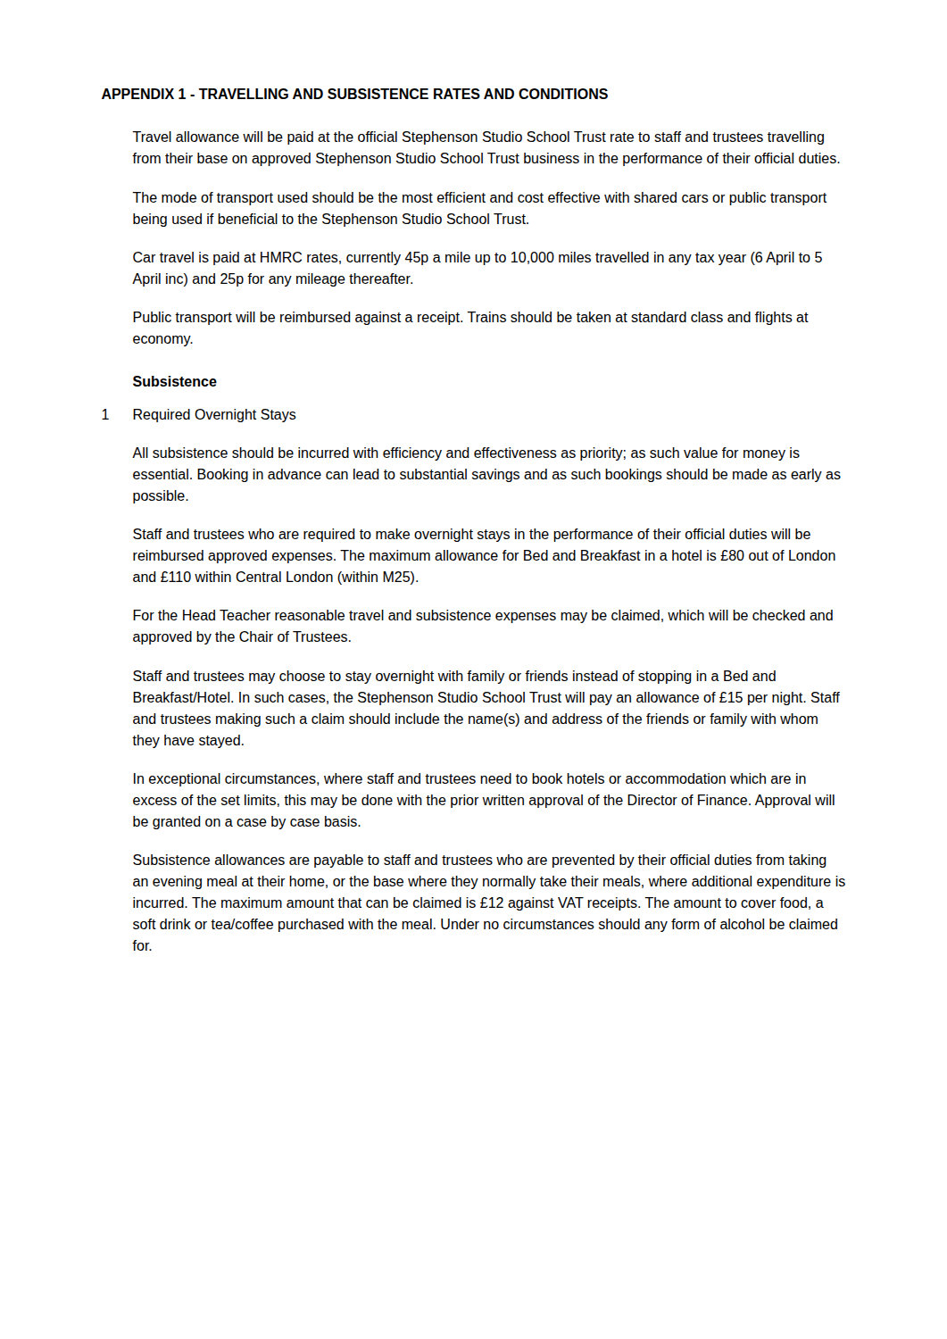Appendix 1 - Travelling and Subsistence Rates and Conditions
Travel allowance will be paid at the official Stephenson Studio School Trust rate to staff and trustees travelling from their base on approved Stephenson Studio School Trust business in the performance of their official duties.
The mode of transport used should be the most efficient and cost effective with shared cars or public transport being used if beneficial to the Stephenson Studio School Trust.
Car travel is paid at HMRC rates, currently 45p a mile up to 10,000 miles travelled in any tax year (6 April to 5 April inc) and 25p for any mileage thereafter.
Public transport will be reimbursed against a receipt. Trains should be taken at standard class and flights at economy.
Subsistence
Required Overnight Stays
All subsistence should be incurred with efficiency and effectiveness as priority; as such value for money is essential. Booking in advance can lead to substantial savings and as such bookings should be made as early as possible.
Staff and trustees who are required to make overnight stays in the performance of their official duties will be reimbursed approved expenses. The maximum allowance for Bed and Breakfast in a hotel is £80 out of London and £110 within Central London (within M25).
For the Head Teacher reasonable travel and subsistence expenses may be claimed, which will be checked and approved by the Chair of Trustees.
Staff and trustees may choose to stay overnight with family or friends instead of stopping in a Bed and Breakfast/Hotel. In such cases, the Stephenson Studio School Trust will pay an allowance of £15 per night. Staff and trustees making such a claim should include the name(s) and address of the friends or family with whom they have stayed.
In exceptional circumstances, where staff and trustees need to book hotels or accommodation which are in excess of the set limits, this may be done with the prior written approval of the Director of Finance. Approval will be granted on a case by case basis.
Subsistence allowances are payable to staff and trustees who are prevented by their official duties from taking an evening meal at their home, or the base where they normally take their meals, where additional expenditure is incurred. The maximum amount that can be claimed is £12 against VAT receipts. The amount to cover food, a soft drink or tea/coffee purchased with the meal. Under no circumstances should any form of alcohol be claimed for.